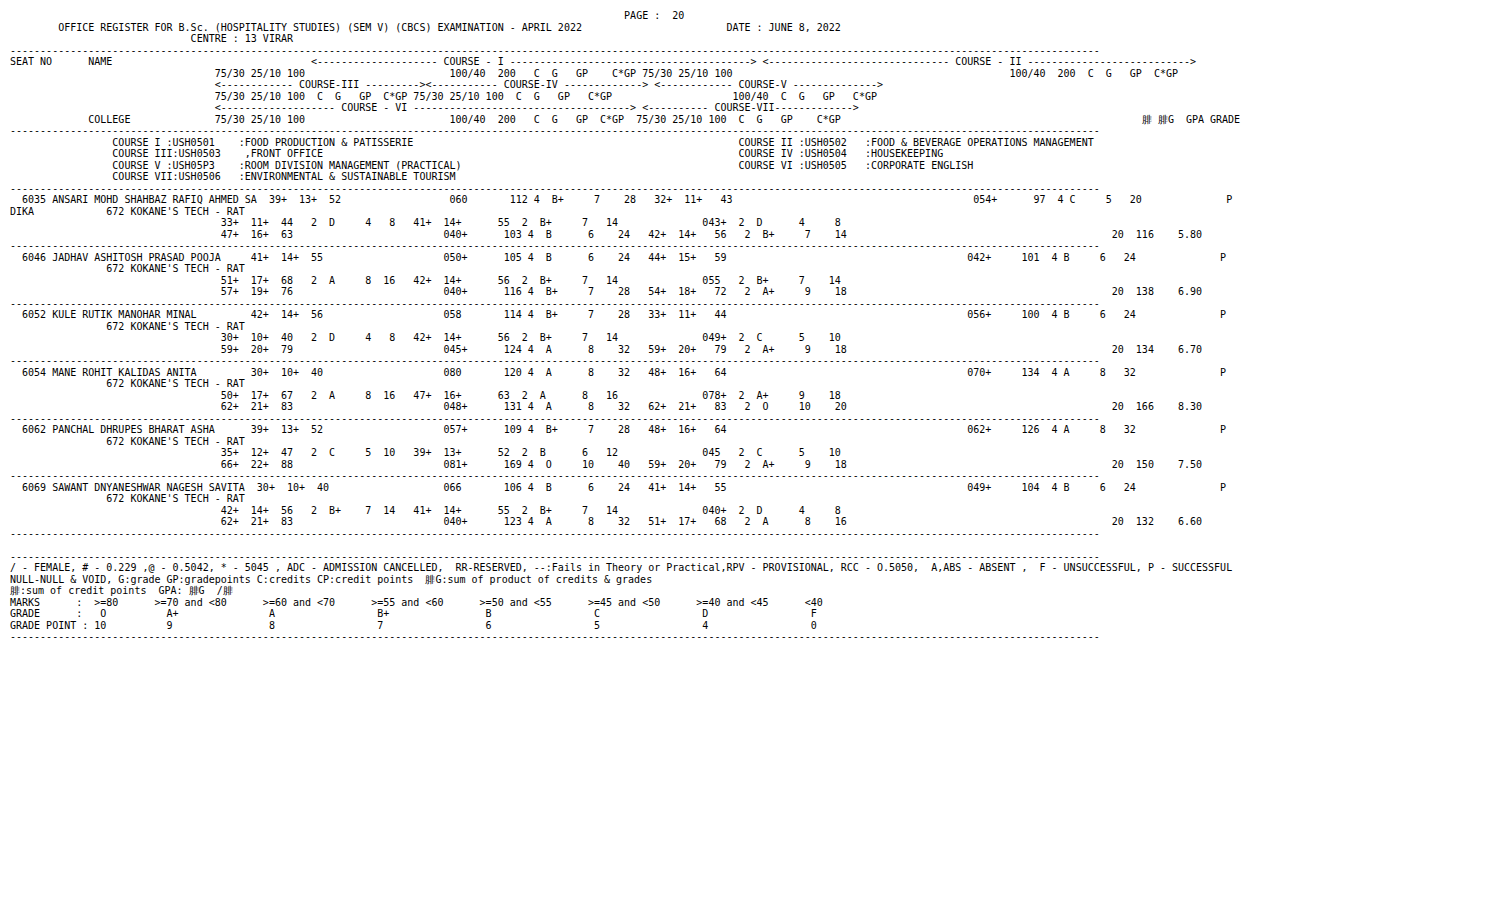PAGE :  20
        OFFICE REGISTER FOR B.Sc. (HOSPITALITY STUDIES) (SEM V) (CBCS) EXAMINATION - APRIL 2022                        DATE : JUNE 8, 2022
                              CENTRE : 13 VIRAR
-------------------------------------------------------------------------------------------------------------------------------------------------------------------------------------
SEAT NO      NAME                                 <-------------------- COURSE - I ----------------------------------------> <------------------------------ COURSE - II --------------------------->
                                  75/30 25/10 100                        100/40  200   C  G   GP    C*GP 75/30 25/10 100                                              100/40  200  C  G   GP  C*GP
                                  <------------ COURSE-III ---------><----------- COURSE-IV -------------> <------------ COURSE-V -------------->
                                  75/30 25/10 100  C  G   GP  C*GP 75/30 25/10 100  C  G   GP   C*GP                    100/40  C  G   GP   C*GP
                                  <------------------- COURSE - VI ------------------------------------> <---------- COURSE-VII------------->
             COLLEGE              75/30 25/10 100                        100/40  200   C  G   GP  C*GP  75/30 25/10 100  C  G   GP    C*GP                                                  腓 腓G  GPA GRADE
-------------------------------------------------------------------------------------------------------------------------------------------------------------------------------------
                 COURSE I :USH0501    :FOOD PRODUCTION & PATISSERIE                                                      COURSE II :USH0502   :FOOD & BEVERAGE OPERATIONS MANAGEMENT
                 COURSE III:USH0503    ,FRONT OFFICE                                                                     COURSE IV :USH0504   :HOUSEKEEPING
                 COURSE V :USH05P3    :ROOM DIVISION MANAGEMENT (PRACTICAL)                                              COURSE VI :USH0505   :CORPORATE ENGLISH
                 COURSE VII:USH0506   :ENVIRONMENTAL & SUSTAINABLE TOURISM
-------------------------------------------------------------------------------------------------------------------------------------------------------------------------------------
  6035 ANSARI MOHD SHAHBAZ RAFIQ AHMED SA  39+  13+  52                  060       112 4  B+     7    28   32+  11+   43                                        054+      97  4 C     5   20              P
DIKA            672 KOKANE'S TECH - RAT
                                   33+  11+  44   2  D     4   8   41+  14+      55  2  B+     7   14              043+  2  D      4     8
                                   47+  16+  63                         040+      103 4  B      6    24   42+  14+   56   2  B+     7    14                                            20  116    5.80
-------------------------------------------------------------------------------------------------------------------------------------------------------------------------------------
  6046 JADHAV ASHITOSH PRASAD POOJA     41+  14+  55                    050+      105 4  B      6    24   44+  15+   59                                        042+     101  4 B     6   24              P
                672 KOKANE'S TECH - RAT
                                   51+  17+  68   2  A     8  16   42+  14+      56  2  B+     7   14              055   2  B+     7    14
                                   57+  19+  76                         040+      116 4  B+     7    28   54+  18+   72   2  A+     9    18                                            20  138    6.90
-------------------------------------------------------------------------------------------------------------------------------------------------------------------------------------
  6052 KULE RUTIK MANOHAR MINAL         42+  14+  56                    058       114 4  B+     7    28   33+  11+   44                                        056+     100  4 B     6   24              P
                672 KOKANE'S TECH - RAT
                                   30+  10+  40   2  D     4   8   42+  14+      56  2  B+     7   14              049+  2  C      5    10
                                   59+  20+  79                         045+      124 4  A      8    32   59+  20+   79   2  A+     9    18                                            20  134    6.70
-------------------------------------------------------------------------------------------------------------------------------------------------------------------------------------
  6054 MANE ROHIT KALIDAS ANITA         30+  10+  40                    080       120 4  A      8    32   48+  16+   64                                        070+     134  4 A     8   32              P
                672 KOKANE'S TECH - RAT
                                   50+  17+  67   2  A     8  16   47+  16+      63  2  A      8   16              078+  2  A+     9    18
                                   62+  21+  83                         048+      131 4  A      8    32   62+  21+   83   2  O     10    20                                            20  166    8.30
-------------------------------------------------------------------------------------------------------------------------------------------------------------------------------------
  6062 PANCHAL DHRUPES BHARAT ASHA      39+  13+  52                    057+      109 4  B+     7    28   48+  16+   64                                        062+     126  4 A     8   32              P
                672 KOKANE'S TECH - RAT
                                   35+  12+  47   2  C     5  10   39+  13+      52  2  B      6   12              045   2  C      5    10
                                   66+  22+  88                         081+      169 4  O     10    40   59+  20+   79   2  A+     9    18                                            20  150    7.50
-------------------------------------------------------------------------------------------------------------------------------------------------------------------------------------
  6069 SAWANT DNYANESHWAR NAGESH SAVITA  30+  10+  40                   066       106 4  B      6    24   41+  14+   55                                        049+     104  4 B     6   24              P
                672 KOKANE'S TECH - RAT
                                   42+  14+  56   2  B+    7  14   41+  14+      55  2  B+     7   14              040+  2  D      4     8
                                   62+  21+  83                         040+      123 4  A      8    32   51+  17+   68   2  A      8    16                                            20  132    6.60
-------------------------------------------------------------------------------------------------------------------------------------------------------------------------------------

-------------------------------------------------------------------------------------------------------------------------------------------------------------------------------------
/ - FEMALE, # - 0.229 ,@ - 0.5042, * - 5045 , ADC - ADMISSION CANCELLED,  RR-RESERVED, --:Fails in Theory or Practical,RPV - PROVISIONAL, RCC - O.5050,  A,ABS - ABSENT ,  F - UNSUCCESSFUL, P - SUCCESSFUL
NULL-NULL & VOID, G:grade GP:gradepoints C:credits CP:credit points  腓G:sum of product of credits & grades
腓:sum of credit points  GPA: 腓G  /腓
MARKS      :  >=80      >=70 and <80      >=60 and <70      >=55 and <60      >=50 and <55      >=45 and <50      >=40 and <45      <40
GRADE      :   O          A+               A                 B+                B                 C                 D                 F
GRADE POINT : 10          9                8                 7                 6                 5                 4                 0
-------------------------------------------------------------------------------------------------------------------------------------------------------------------------------------